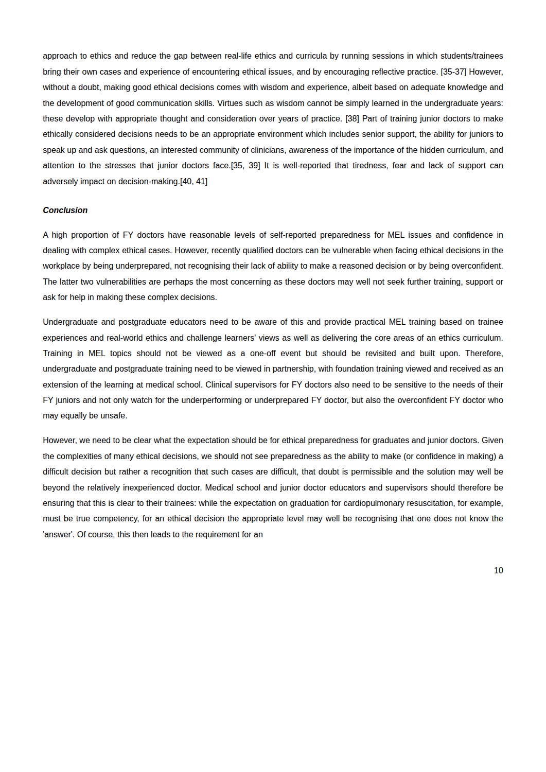approach to ethics and reduce the gap between real-life ethics and curricula by running sessions in which students/trainees bring their own cases and experience of encountering ethical issues, and by encouraging reflective practice. [35-37] However, without a doubt, making good ethical decisions comes with wisdom and experience, albeit based on adequate knowledge and the development of good communication skills. Virtues such as wisdom cannot be simply learned in the undergraduate years: these develop with appropriate thought and consideration over years of practice. [38] Part of training junior doctors to make ethically considered decisions needs to be an appropriate environment which includes senior support, the ability for juniors to speak up and ask questions, an interested community of clinicians, awareness of the importance of the hidden curriculum, and attention to the stresses that junior doctors face.[35, 39] It is well-reported that tiredness, fear and lack of support can adversely impact on decision-making.[40, 41]
Conclusion
A high proportion of FY doctors have reasonable levels of self-reported preparedness for MEL issues and confidence in dealing with complex ethical cases. However, recently qualified doctors can be vulnerable when facing ethical decisions in the workplace by being underprepared, not recognising their lack of ability to make a reasoned decision or by being overconfident. The latter two vulnerabilities are perhaps the most concerning as these doctors may well not seek further training, support or ask for help in making these complex decisions.
Undergraduate and postgraduate educators need to be aware of this and provide practical MEL training based on trainee experiences and real-world ethics and challenge learners' views as well as delivering the core areas of an ethics curriculum. Training in MEL topics should not be viewed as a one-off event but should be revisited and built upon. Therefore, undergraduate and postgraduate training need to be viewed in partnership, with foundation training viewed and received as an extension of the learning at medical school. Clinical supervisors for FY doctors also need to be sensitive to the needs of their FY juniors and not only watch for the underperforming or underprepared FY doctor, but also the overconfident FY doctor who may equally be unsafe.
However, we need to be clear what the expectation should be for ethical preparedness for graduates and junior doctors. Given the complexities of many ethical decisions, we should not see preparedness as the ability to make (or confidence in making) a difficult decision but rather a recognition that such cases are difficult, that doubt is permissible and the solution may well be beyond the relatively inexperienced doctor. Medical school and junior doctor educators and supervisors should therefore be ensuring that this is clear to their trainees: while the expectation on graduation for cardiopulmonary resuscitation, for example, must be true competency, for an ethical decision the appropriate level may well be recognising that one does not know the 'answer'. Of course, this then leads to the requirement for an
10